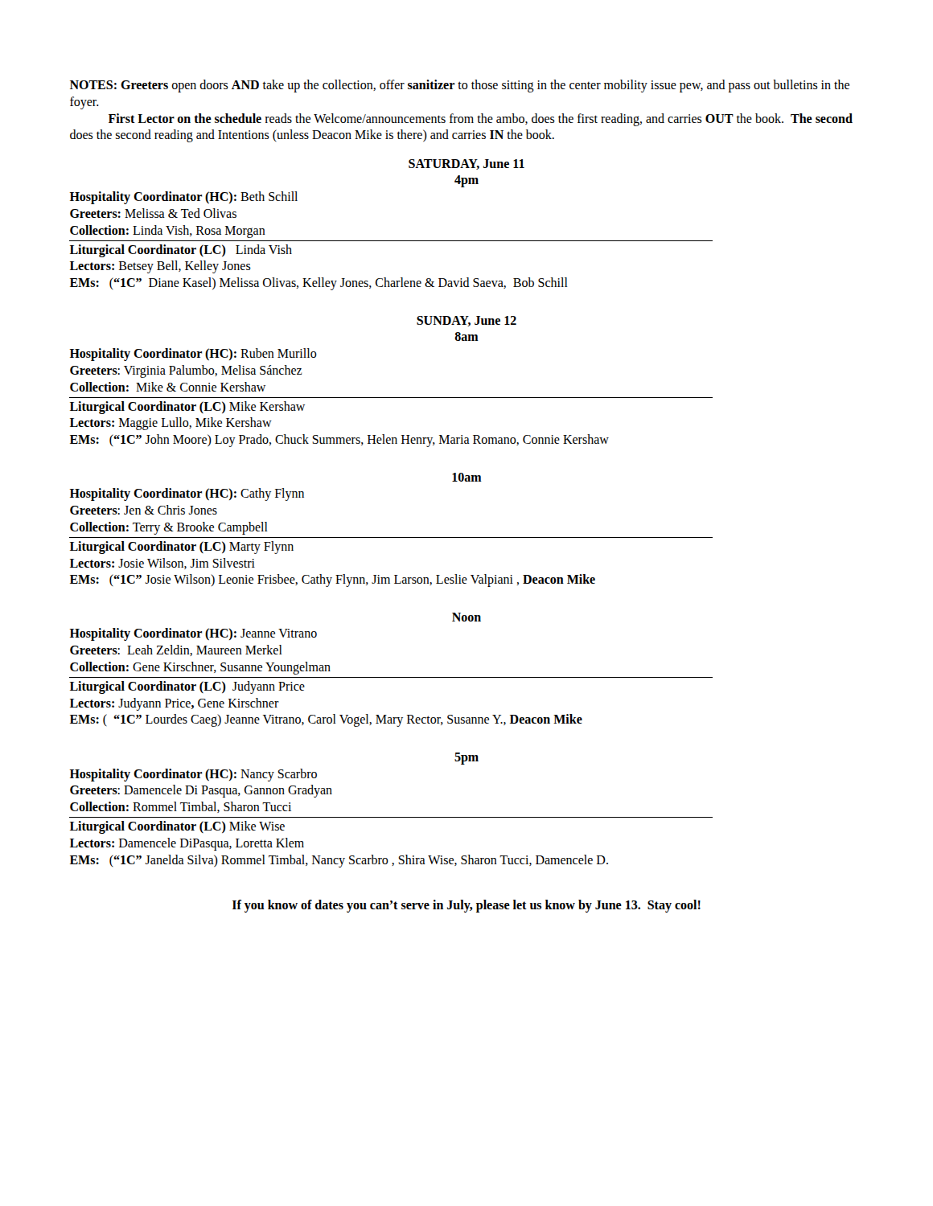NOTES: Greeters open doors AND take up the collection, offer sanitizer to those sitting in the center mobility issue pew, and pass out bulletins in the foyer.
First Lector on the schedule reads the Welcome/announcements from the ambo, does the first reading, and carries OUT the book. The second does the second reading and Intentions (unless Deacon Mike is there) and carries IN the book.
SATURDAY, June 11
4pm
Hospitality Coordinator (HC): Beth Schill
Greeters: Melissa & Ted Olivas
Collection: Linda Vish, Rosa Morgan
Liturgical Coordinator (LC) Linda Vish
Lectors: Betsey Bell, Kelley Jones
EMs: (“1C” Diane Kasel) Melissa Olivas, Kelley Jones, Charlene & David Saeva, Bob Schill
SUNDAY, June 12
8am
Hospitality Coordinator (HC): Ruben Murillo
Greeters: Virginia Palumbo, Melisa Sánchez
Collection: Mike & Connie Kershaw
Liturgical Coordinator (LC) Mike Kershaw
Lectors: Maggie Lullo, Mike Kershaw
EMs: (“1C” John Moore) Loy Prado, Chuck Summers, Helen Henry, Maria Romano, Connie Kershaw
10am
Hospitality Coordinator (HC): Cathy Flynn
Greeters: Jen & Chris Jones
Collection: Terry & Brooke Campbell
Liturgical Coordinator (LC) Marty Flynn
Lectors: Josie Wilson, Jim Silvestri
EMs: (“1C” Josie Wilson) Leonie Frisbee, Cathy Flynn, Jim Larson, Leslie Valpiani , Deacon Mike
Noon
Hospitality Coordinator (HC): Jeanne Vitrano
Greeters: Leah Zeldin, Maureen Merkel
Collection: Gene Kirschner, Susanne Youngelman
Liturgical Coordinator (LC) Judyann Price
Lectors: Judyann Price, Gene Kirschner
EMs: ( “1C” Lourdes Caeg) Jeanne Vitrano, Carol Vogel, Mary Rector, Susanne Y., Deacon Mike
5pm
Hospitality Coordinator (HC): Nancy Scarbro
Greeters: Damencele Di Pasqua, Gannon Gradyan
Collection: Rommel Timbal, Sharon Tucci
Liturgical Coordinator (LC) Mike Wise
Lectors: Damencele DiPasqua, Loretta Klem
EMs: (“1C” Janelda Silva) Rommel Timbal, Nancy Scarbro , Shira Wise, Sharon Tucci, Damencele D.
If you know of dates you can’t serve in July, please let us know by June 13. Stay cool!